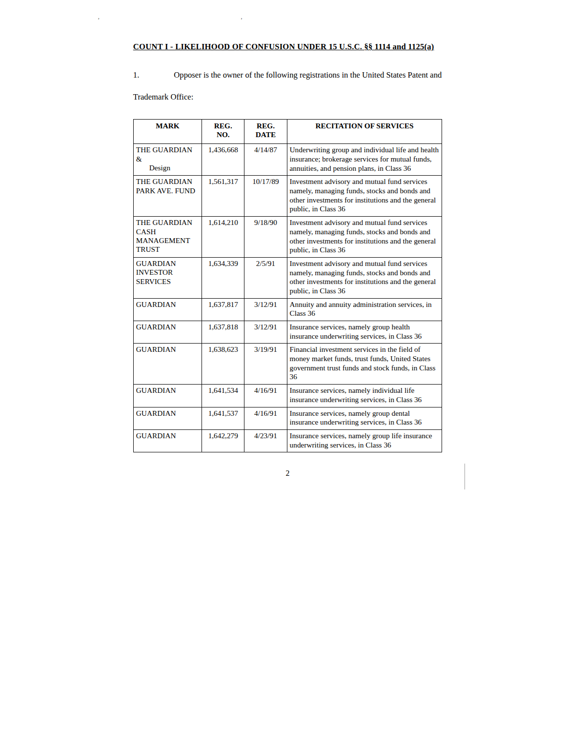, ,
COUNT I - LIKELIHOOD OF CONFUSION UNDER 15 U.S.C. §§ 1114 and 1125(a)
1. Opposer is the owner of the following registrations in the United States Patent and
Trademark Office:
| MARK | REG. NO. | REG. DATE | RECITATION OF SERVICES |
| --- | --- | --- | --- |
| THE GUARDIAN & Design | 1,436,668 | 4/14/87 | Underwriting group and individual life and health insurance; brokerage services for mutual funds, annuities, and pension plans, in Class 36 |
| THE GUARDIAN PARK AVE. FUND | 1,561,317 | 10/17/89 | Investment advisory and mutual fund services namely, managing funds, stocks and bonds and other investments for institutions and the general public, in Class 36 |
| THE GUARDIAN CASH MANAGEMENT TRUST | 1,614,210 | 9/18/90 | Investment advisory and mutual fund services namely, managing funds, stocks and bonds and other investments for institutions and the general public, in Class 36 |
| GUARDIAN INVESTOR SERVICES | 1,634,339 | 2/5/91 | Investment advisory and mutual fund services namely, managing funds, stocks and bonds and other investments for institutions and the general public, in Class 36 |
| GUARDIAN | 1,637,817 | 3/12/91 | Annuity and annuity administration services, in Class 36 |
| GUARDIAN | 1,637,818 | 3/12/91 | Insurance services, namely group health insurance underwriting services, in Class 36 |
| GUARDIAN | 1,638,623 | 3/19/91 | Financial investment services in the field of money market funds, trust funds, United States government trust funds and stock funds, in Class 36 |
| GUARDIAN | 1,641,534 | 4/16/91 | Insurance services, namely individual life insurance underwriting services, in Class 36 |
| GUARDIAN | 1,641,537 | 4/16/91 | Insurance services, namely group dental insurance underwriting services, in Class 36 |
| GUARDIAN | 1,642,279 | 4/23/91 | Insurance services, namely group life insurance underwriting services, in Class 36 |
2